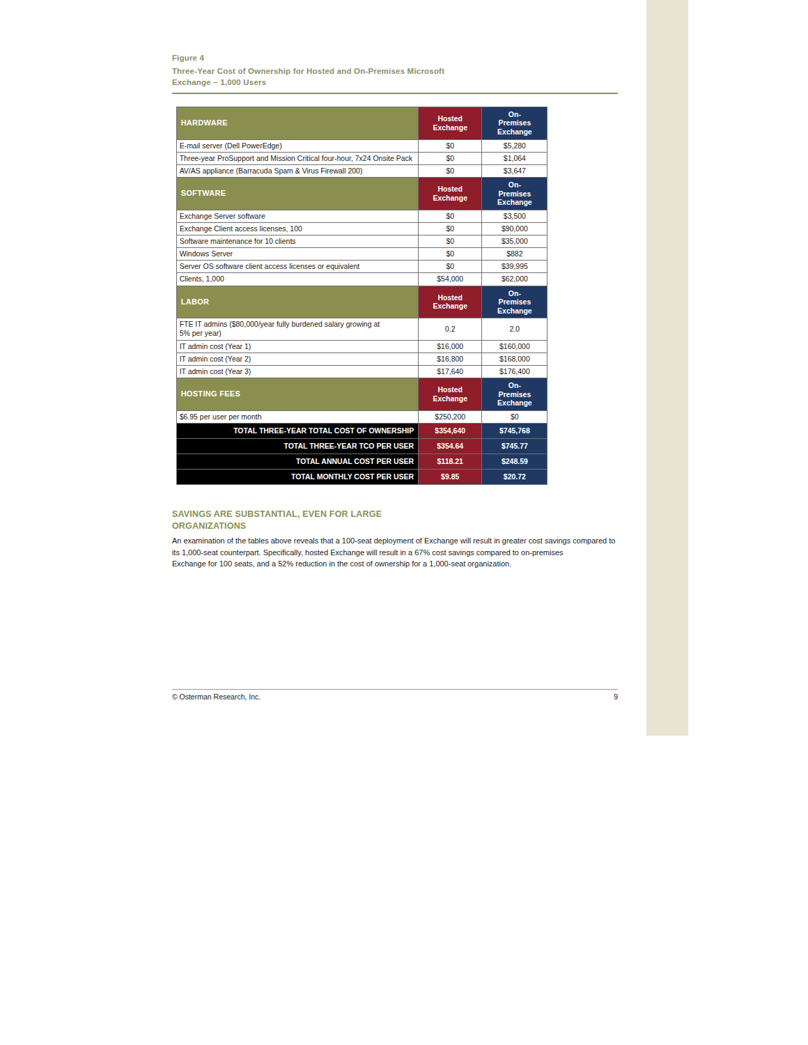Figure 4
Three-Year Cost of Ownership for Hosted and On-Premises Microsoft
Exchange – 1,000 Users
| HARDWARE | Hosted Exchange | On- Premises Exchange |
| E-mail server (Dell PowerEdge) | $0 | $5,280 |
| Three-year ProSupport and Mission Critical four-hour, 7x24 Onsite Pack | $0 | $1,064 |
| AV/AS appliance (Barracuda Spam & Virus Firewall 200) | $0 | $3,647 |
| SOFTWARE | Hosted Exchange | On- Premises Exchange |
| Exchange Server software | $0 | $3,500 |
| Exchange Client access licenses, 100 | $0 | $90,000 |
| Software maintenance for 10 clients | $0 | $35,000 |
| Windows Server | $0 | $882 |
| Server OS software client access licenses or equivalent | $0 | $39,995 |
| Clients, 1,000 | $54,000 | $62,000 |
| LABOR | Hosted Exchange | On- Premises Exchange |
| FTE IT admins ($80,000/year fully burdened salary growing at 5% per year) | 0.2 | 2.0 |
| IT admin cost (Year 1) | $16,000 | $160,000 |
| IT admin cost (Year 2) | $16,800 | $168,000 |
| IT admin cost (Year 3) | $17,640 | $176,400 |
| HOSTING FEES | Hosted Exchange | On- Premises Exchange |
| $6.95 per user per month | $250,200 | $0 |
| TOTAL THREE-YEAR TOTAL COST OF OWNERSHIP | $354,640 | $745,768 |
| TOTAL THREE-YEAR TCO PER USER | $354.64 | $745.77 |
| TOTAL ANNUAL COST PER USER | $118.21 | $248.59 |
| TOTAL MONTHLY COST PER USER | $9.85 | $20.72 |
SAVINGS ARE SUBSTANTIAL, EVEN FOR LARGE
ORGANIZATIONS
An examination of the tables above reveals that a 100-seat deployment of Exchange will result in greater cost savings compared to its 1,000-seat counterpart. Specifically, hosted Exchange will result in a 67% cost savings compared to on-premises
Exchange for 100 seats, and a 52% reduction in the cost of ownership for a 1,000-seat organization.
© Osterman Research, Inc. 9